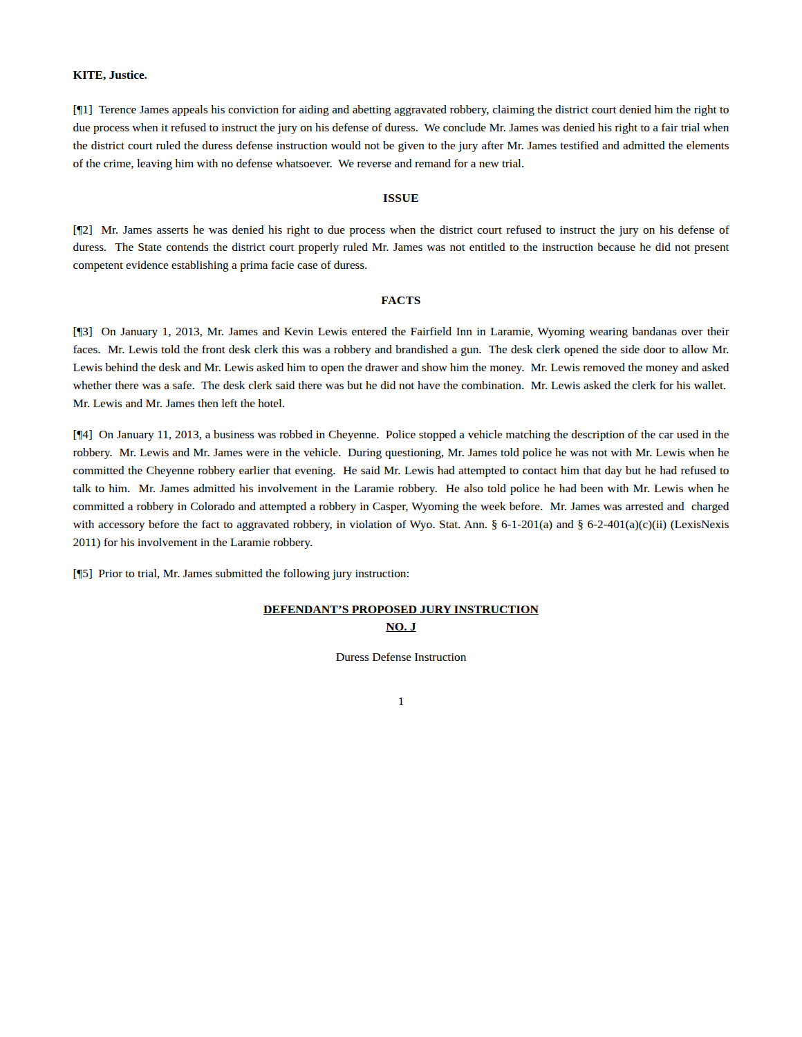KITE, Justice.
[¶1] Terence James appeals his conviction for aiding and abetting aggravated robbery, claiming the district court denied him the right to due process when it refused to instruct the jury on his defense of duress. We conclude Mr. James was denied his right to a fair trial when the district court ruled the duress defense instruction would not be given to the jury after Mr. James testified and admitted the elements of the crime, leaving him with no defense whatsoever. We reverse and remand for a new trial.
ISSUE
[¶2] Mr. James asserts he was denied his right to due process when the district court refused to instruct the jury on his defense of duress. The State contends the district court properly ruled Mr. James was not entitled to the instruction because he did not present competent evidence establishing a prima facie case of duress.
FACTS
[¶3] On January 1, 2013, Mr. James and Kevin Lewis entered the Fairfield Inn in Laramie, Wyoming wearing bandanas over their faces. Mr. Lewis told the front desk clerk this was a robbery and brandished a gun. The desk clerk opened the side door to allow Mr. Lewis behind the desk and Mr. Lewis asked him to open the drawer and show him the money. Mr. Lewis removed the money and asked whether there was a safe. The desk clerk said there was but he did not have the combination. Mr. Lewis asked the clerk for his wallet. Mr. Lewis and Mr. James then left the hotel.
[¶4] On January 11, 2013, a business was robbed in Cheyenne. Police stopped a vehicle matching the description of the car used in the robbery. Mr. Lewis and Mr. James were in the vehicle. During questioning, Mr. James told police he was not with Mr. Lewis when he committed the Cheyenne robbery earlier that evening. He said Mr. Lewis had attempted to contact him that day but he had refused to talk to him. Mr. James admitted his involvement in the Laramie robbery. He also told police he had been with Mr. Lewis when he committed a robbery in Colorado and attempted a robbery in Casper, Wyoming the week before. Mr. James was arrested and charged with accessory before the fact to aggravated robbery, in violation of Wyo. Stat. Ann. § 6-1-201(a) and § 6-2-401(a)(c)(ii) (LexisNexis 2011) for his involvement in the Laramie robbery.
[¶5] Prior to trial, Mr. James submitted the following jury instruction:
DEFENDANT’S PROPOSED JURY INSTRUCTION
NO. J
Duress Defense Instruction
1